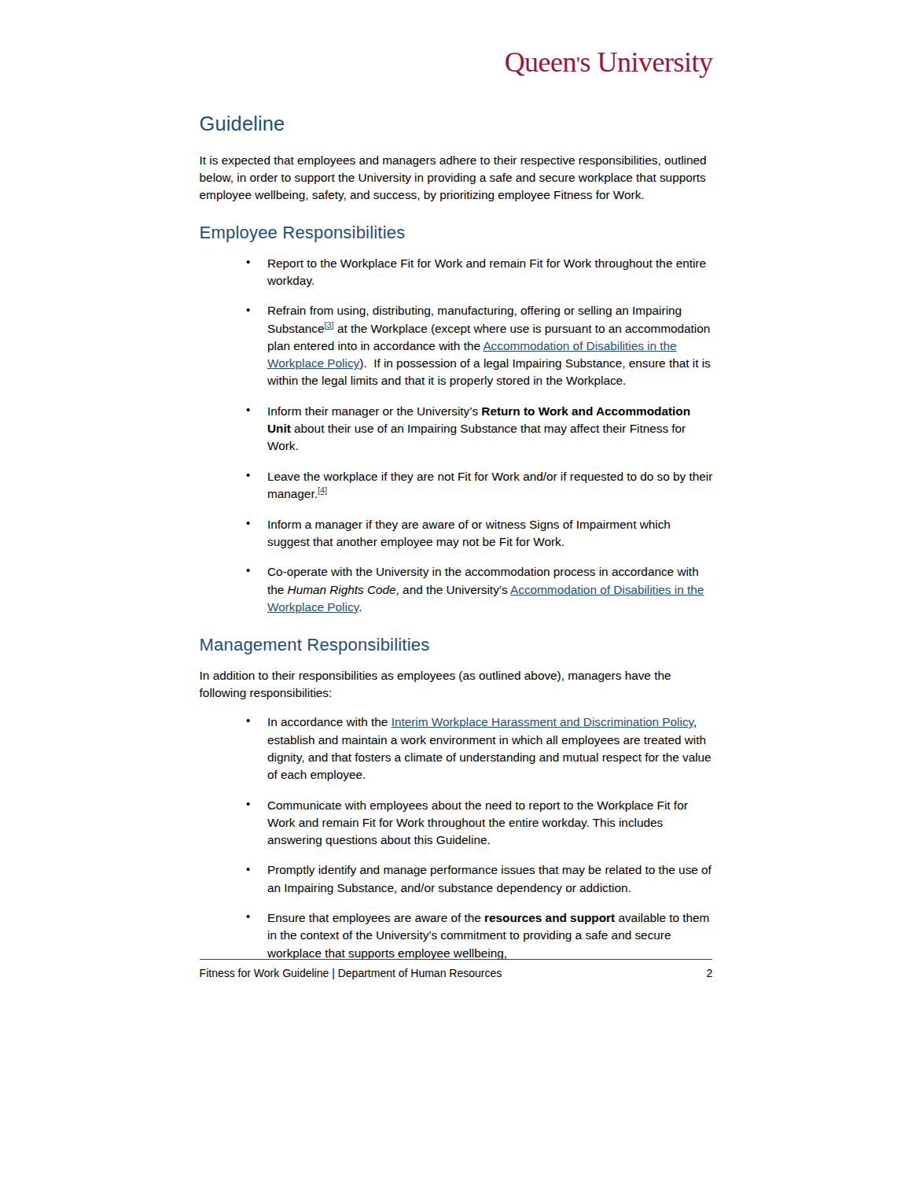Queen's University
Guideline
It is expected that employees and managers adhere to their respective responsibilities, outlined below, in order to support the University in providing a safe and secure workplace that supports employee wellbeing, safety, and success, by prioritizing employee Fitness for Work.
Employee Responsibilities
Report to the Workplace Fit for Work and remain Fit for Work throughout the entire workday.
Refrain from using, distributing, manufacturing, offering or selling an Impairing Substance[3] at the Workplace (except where use is pursuant to an accommodation plan entered into in accordance with the Accommodation of Disabilities in the Workplace Policy). If in possession of a legal Impairing Substance, ensure that it is within the legal limits and that it is properly stored in the Workplace.
Inform their manager or the University’s Return to Work and Accommodation Unit about their use of an Impairing Substance that may affect their Fitness for Work.
Leave the workplace if they are not Fit for Work and/or if requested to do so by their manager.[4]
Inform a manager if they are aware of or witness Signs of Impairment which suggest that another employee may not be Fit for Work.
Co-operate with the University in the accommodation process in accordance with the Human Rights Code, and the University’s Accommodation of Disabilities in the Workplace Policy.
Management Responsibilities
In addition to their responsibilities as employees (as outlined above), managers have the following responsibilities:
In accordance with the Interim Workplace Harassment and Discrimination Policy, establish and maintain a work environment in which all employees are treated with dignity, and that fosters a climate of understanding and mutual respect for the value of each employee.
Communicate with employees about the need to report to the Workplace Fit for Work and remain Fit for Work throughout the entire workday. This includes answering questions about this Guideline.
Promptly identify and manage performance issues that may be related to the use of an Impairing Substance, and/or substance dependency or addiction.
Ensure that employees are aware of the resources and support available to them in the context of the University’s commitment to providing a safe and secure workplace that supports employee wellbeing,
Fitness for Work Guideline | Department of Human Resources 2